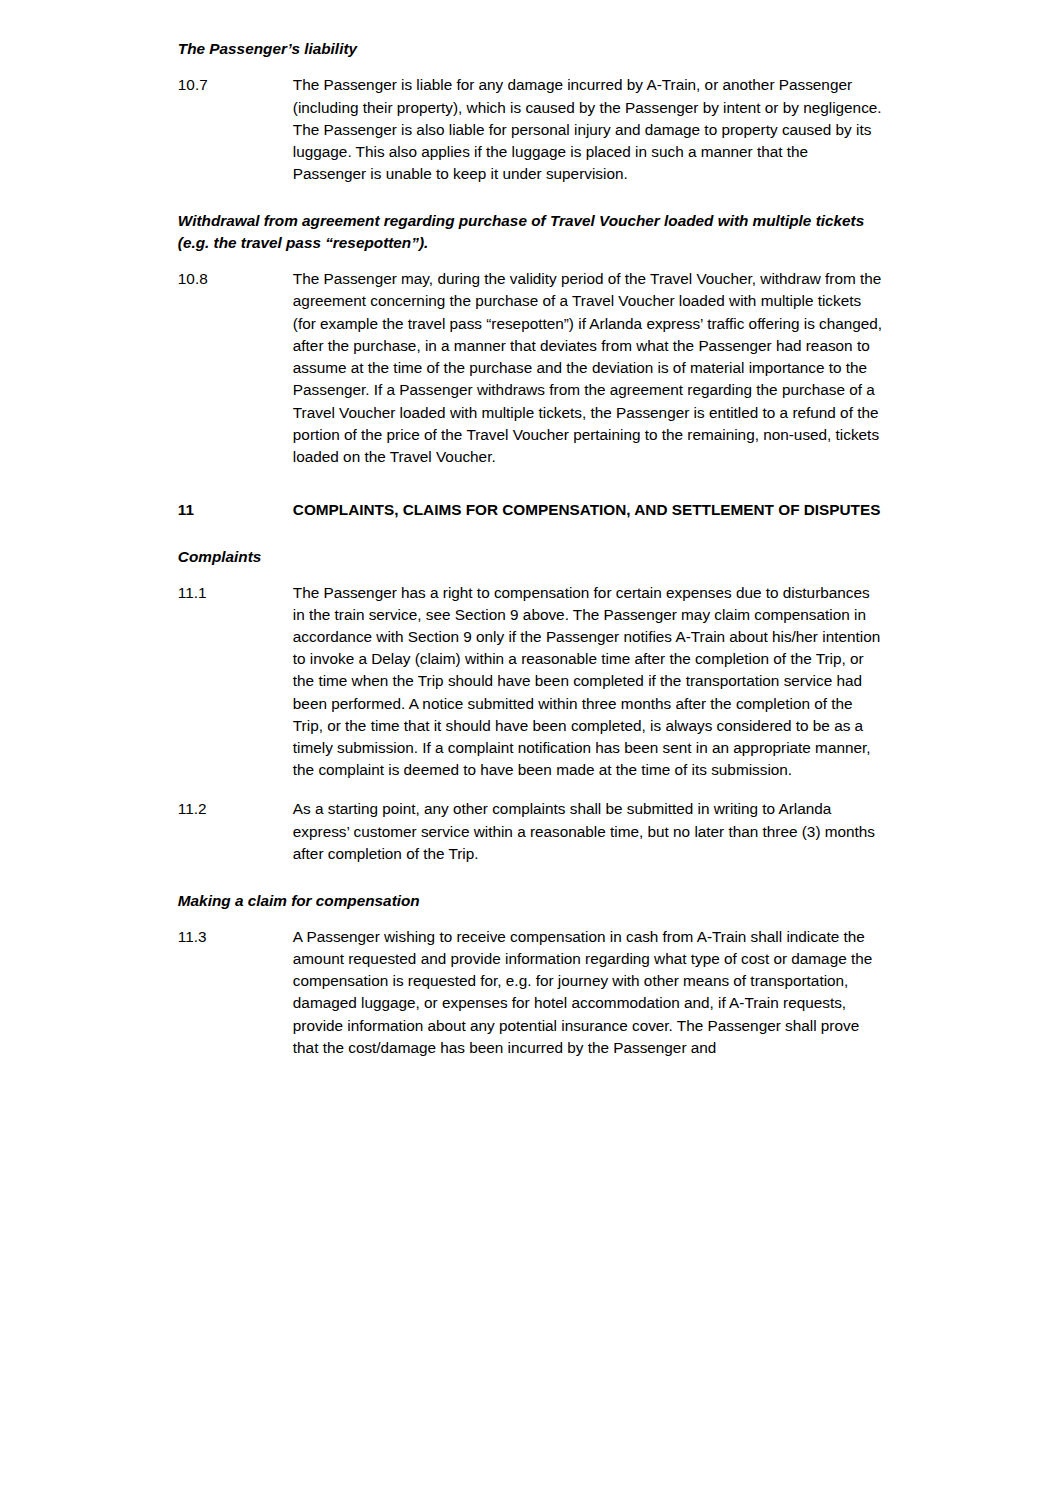The Passenger’s liability
10.7
The Passenger is liable for any damage incurred by A-Train, or another Passenger (including their property), which is caused by the Passenger by intent or by negligence. The Passenger is also liable for personal injury and damage to property caused by its luggage. This also applies if the luggage is placed in such a manner that the Passenger is unable to keep it under supervision.
Withdrawal from agreement regarding purchase of Travel Voucher loaded with multiple tickets (e.g. the travel pass “resepotten”).
10.8
The Passenger may, during the validity period of the Travel Voucher, withdraw from the agreement concerning the purchase of a Travel Voucher loaded with multiple tickets (for example the travel pass “resepotten”) if Arlanda express’ traffic offering is changed, after the purchase, in a manner that deviates from what the Passenger had reason to assume at the time of the purchase and the deviation is of material importance to the Passenger. If a Passenger withdraws from the agreement regarding the purchase of a Travel Voucher loaded with multiple tickets, the Passenger is entitled to a refund of the portion of the price of the Travel Voucher pertaining to the remaining, non-used, tickets loaded on the Travel Voucher.
11
COMPLAINTS, CLAIMS FOR COMPENSATION, AND SETTLEMENT OF DISPUTES
Complaints
11.1
The Passenger has a right to compensation for certain expenses due to disturbances in the train service, see Section 9 above. The Passenger may claim compensation in accordance with Section 9 only if the Passenger notifies A-Train about his/her intention to invoke a Delay (claim) within a reasonable time after the completion of the Trip, or the time when the Trip should have been completed if the transportation service had been performed. A notice submitted within three months after the completion of the Trip, or the time that it should have been completed, is always considered to be as a timely submission. If a complaint notification has been sent in an appropriate manner, the complaint is deemed to have been made at the time of its submission.
11.2
As a starting point, any other complaints shall be submitted in writing to Arlanda express’ customer service within a reasonable time, but no later than three (3) months after completion of the Trip.
Making a claim for compensation
11.3
A Passenger wishing to receive compensation in cash from A-Train shall indicate the amount requested and provide information regarding what type of cost or damage the compensation is requested for, e.g. for journey with other means of transportation, damaged luggage, or expenses for hotel accommodation and, if A-Train requests, provide information about any potential insurance cover. The Passenger shall prove that the cost/damage has been incurred by the Passenger and